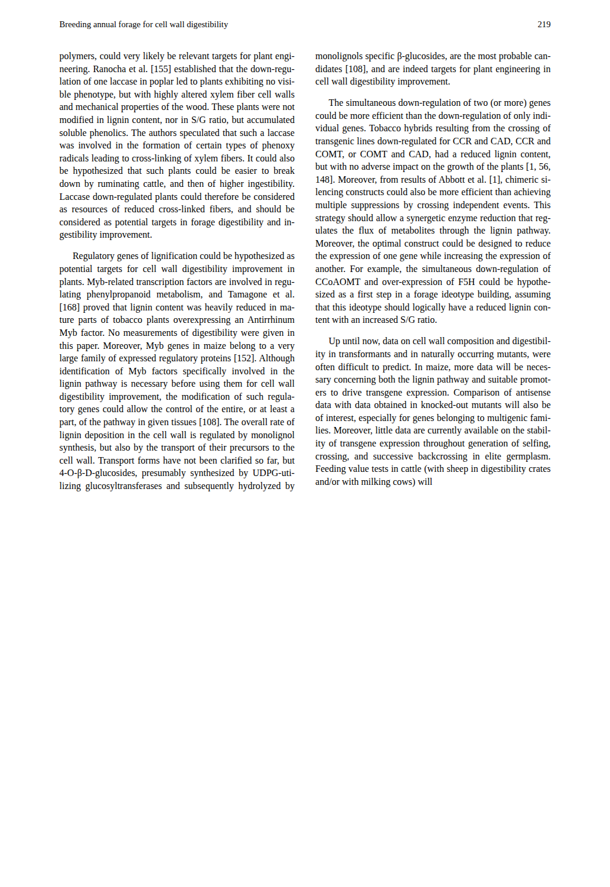Breeding annual forage for cell wall digestibility 219
polymers, could very likely be relevant targets for plant engineering. Ranocha et al. [155] established that the down-regulation of one laccase in poplar led to plants exhibiting no visible phenotype, but with highly altered xylem fiber cell walls and mechanical properties of the wood. These plants were not modified in lignin content, nor in S/G ratio, but accumulated soluble phenolics. The authors speculated that such a laccase was involved in the formation of certain types of phenoxy radicals leading to cross-linking of xylem fibers. It could also be hypothesized that such plants could be easier to break down by ruminating cattle, and then of higher ingestibility. Laccase down-regulated plants could therefore be considered as resources of reduced cross-linked fibers, and should be considered as potential targets in forage digestibility and ingestibility improvement.
Regulatory genes of lignification could be hypothesized as potential targets for cell wall digestibility improvement in plants. Myb-related transcription factors are involved in regulating phenylpropanoid metabolism, and Tamagone et al. [168] proved that lignin content was heavily reduced in mature parts of tobacco plants overexpressing an Antirrhinum Myb factor. No measurements of digestibility were given in this paper. Moreover, Myb genes in maize belong to a very large family of expressed regulatory proteins [152]. Although identification of Myb factors specifically involved in the lignin pathway is necessary before using them for cell wall digestibility improvement, the modification of such regulatory genes could allow the control of the entire, or at least a part, of the pathway in given tissues [108]. The overall rate of lignin deposition in the cell wall is regulated by monolignol synthesis, but also by the transport of their precursors to the cell wall. Transport forms have not been clarified so far, but 4-O-β-D-glucosides, presumably synthesized by UDPG-utilizing glucosyltransferases and subsequently hydrolyzed by monolignols specific β-glucosides, are the most probable candidates [108], and are indeed targets for plant engineering in cell wall digestibility improvement.
The simultaneous down-regulation of two (or more) genes could be more efficient than the down-regulation of only individual genes. Tobacco hybrids resulting from the crossing of transgenic lines down-regulated for CCR and CAD, CCR and COMT, or COMT and CAD, had a reduced lignin content, but with no adverse impact on the growth of the plants [1, 56, 148]. Moreover, from results of Abbott et al. [1], chimeric silencing constructs could also be more efficient than achieving multiple suppressions by crossing independent events. This strategy should allow a synergetic enzyme reduction that regulates the flux of metabolites through the lignin pathway. Moreover, the optimal construct could be designed to reduce the expression of one gene while increasing the expression of another. For example, the simultaneous down-regulation of CCoAOMT and over-expression of F5H could be hypothesized as a first step in a forage ideotype building, assuming that this ideotype should logically have a reduced lignin content with an increased S/G ratio.
Up until now, data on cell wall composition and digestibility in transformants and in naturally occurring mutants, were often difficult to predict. In maize, more data will be necessary concerning both the lignin pathway and suitable promoters to drive transgene expression. Comparison of antisense data with data obtained in knocked-out mutants will also be of interest, especially for genes belonging to multigenic families. Moreover, little data are currently available on the stability of transgene expression throughout generation of selfing, crossing, and successive backcrossing in elite germplasm. Feeding value tests in cattle (with sheep in digestibility crates and/or with milking cows) will